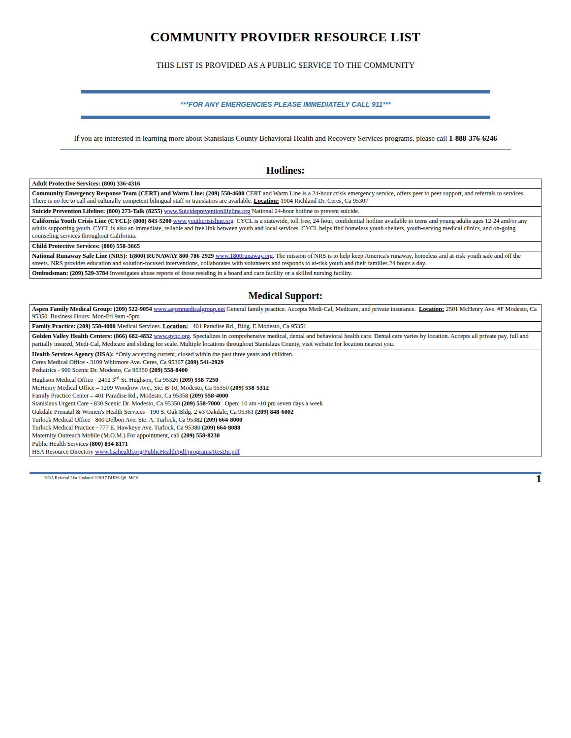COMMUNITY PROVIDER RESOURCE LIST
THIS LIST IS PROVIDED AS A PUBLIC SERVICE TO THE COMMUNITY
***FOR ANY EMERGENCIES PLEASE IMMEDIATELY CALL 911***
If you are interested in learning more about Stanislaus County Behavioral Health and Recovery Services programs, please call 1-888-376-6246
Hotlines:
| Adult Protective Services: (800) 336-4316 |
| Community Emergency Response Team (CERT) and Warm Line: (209) 558-4600 CERT and Warm Line is a 24-hour crisis emergency service, offers peer to peer support, and referrals to services. There is no fee to call and culturally competent bilingual staff or translators are available. Location: 1904 Richland Dr. Ceres, Ca 95307 |
| Suicide Prevention Lifeline: (800) 273-Talk (8255) www.Suicidepreventionlifeline.org National 24-hour hotline to prevent suicide. |
| California Youth Crisis Line (CYCL): (800) 843-5200 www.youthcrisisline.org CYCL is a statewide, toll free, 24-hour, confidential hotline available to teens and young adults ages 12-24 and/or any adults supporting youth. CYCL is also an immediate, reliable and free link between youth and local services. CYCL helps find homeless youth shelters, youth-serving medical clinics, and on-going counseling services throughout California. |
| Child Protective Services: (800) 558-3665 |
| National Runaway Safe Line (NRS): 1(800) RUNAWAY 800-786-2929 www.1800runaway.org . The mission of NRS is to help keep America's runaway, homeless and at-risk-youth safe and off the streets. NRS provides education and solution-focused interventions, collaborates with volunteers and responds to at-risk youth and their families 24 hours a day. |
| Ombudsman: (209) 529-3784 Investigates abuse reports of those residing in a board and care facility or a skilled nursing facility. |
Medical Support:
| Aspen Family Medical Group: (209) 522-9054 www.aspenmedicalgroup.net General family practice. Accepts Medi-Cal, Medicare, and private insurance. Location: 2501 McHenry Ave. #F Modesto, Ca 95350 Business Hours: Mon-Fri 9am -5pm |
| Family Practice: (209) 558-4000 Medical Services. Location: 401 Paradise Rd., Bldg. E Modesto, Ca 95351 |
| Golden Valley Health Centers: (866) 682-4832 www.gvhc.org . Specializes in comprehensive medical, dental and behavioral health care. Dental care varies by location. Accepts all private pay, full and partially insured, Medi-Cal, Medicare and sliding fee scale. Multiple locations throughout Stanislaus County, visit website for location nearest you. |
| Health Services Agency (HSA): *Only accepting current, closed within the past three years and children. Ceres Medical Office - 3109 Whitmore Ave. Ceres, Ca 95307 (209) 541-2929 Pediatrics - 900 Scenic Dr. Modesto, Ca 95350 (209) 558-8400 Hughson Medical Office - 2412 3 rd St. Hughson, Ca 95326 (209) 558-7250 McHenry Medical Office – 1209 Woodrow Ave., Ste. B-10, Modesto, Ca 95350 (209) 558-5312 Family Practice Center – 401 Paradise Rd., Modesto, Ca 95358 (209) 558-4000 Stanislaus Urgent Care - 830 Scenic Dr. Modesto, Ca 95350 (209) 558-7000 . Open: 10 am -10 pm seven days a week Oakdale Prenatal & Women's Health Services - 190 S. Oak Bldg. 2 #3 Oakdale, Ca 95361 (209) 848-6002 Turlock Medical Office - 800 Delbon Ave. Ste. A. Turlock, Ca 95382 (209) 664-8000 Turlock Medical Practice - 777 E. Hawkeye Ave. Turlock, Ca 95380 (209) 664-8088 Maternity Outreach Mobile (M.O.M.) For appointment, call (209) 558-8230 Public Health Services (800) 834-8171 HSA Resource Directory www.hsahealth.org/PublicHealth/pdf/programs/ResDir.pdf |
NOA Referral List Updated 2/2017 BHRS QS MCV
1